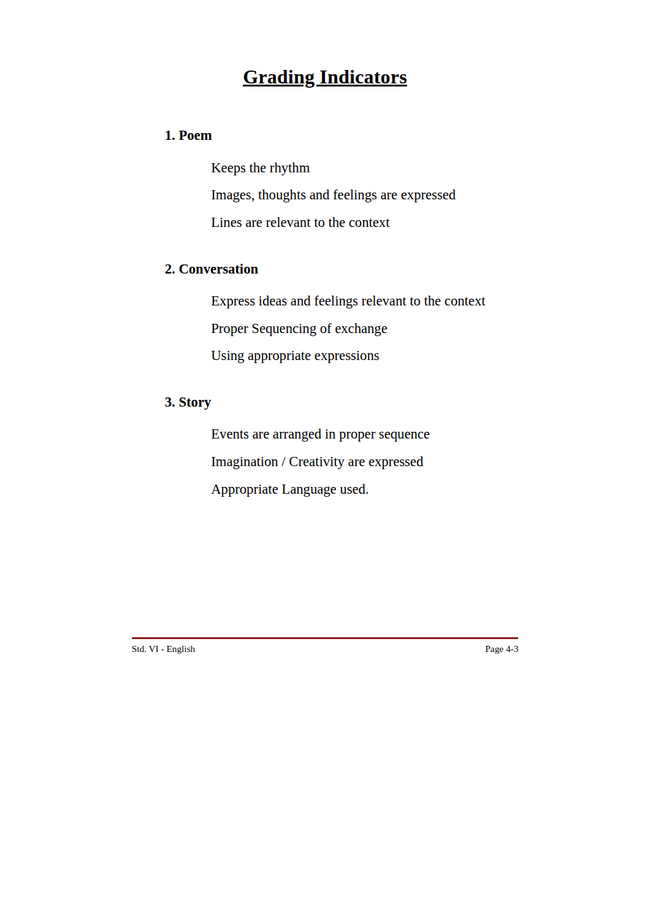Grading Indicators
Poem
Keeps the rhythm
Images, thoughts and feelings are expressed
Lines are relevant to the context
Conversation
Express ideas and feelings relevant to the context
Proper Sequencing of exchange
Using appropriate expressions
Story
Events are arranged in proper sequence
Imagination / Creativity are expressed
Appropriate Language used.
Std. VI - English
Page 4-3